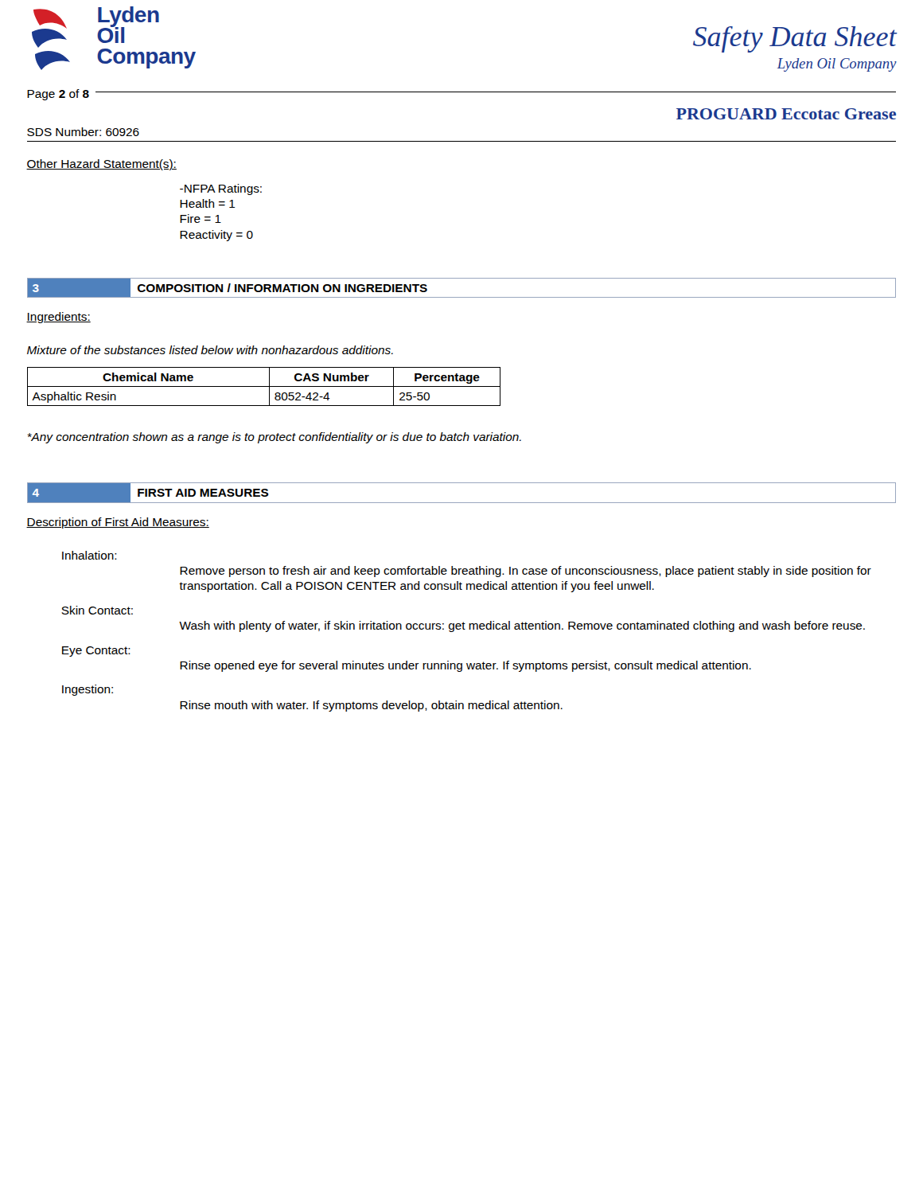Lyden
Oil
Company
Safety Data Sheet
Lyden Oil Company
Page 2 of 8
PROGUARD Eccotac Grease
SDS Number: 60926
Other Hazard Statement(s):
-NFPA Ratings:
Health = 1
Fire = 1
Reactivity = 0
3
COMPOSITION / INFORMATION ON INGREDIENTS
Ingredients:
Mixture of the substances listed below with nonhazardous additions.
| Chemical Name | CAS Number | Percentage |
| --- | --- | --- |
| Asphaltic Resin | 8052-42-4 | 25-50 |
*Any concentration shown as a range is to protect confidentiality or is due to batch variation.
4
FIRST AID MEASURES
Description of First Aid Measures:
Inhalation:
Remove person to fresh air and keep comfortable breathing. In case of unconsciousness, place patient stably in side position for transportation. Call a POISON CENTER and consult medical attention if you feel unwell.
Skin Contact:
Wash with plenty of water, if skin irritation occurs: get medical attention. Remove contaminated clothing and wash before reuse.
Eye Contact:
Rinse opened eye for several minutes under running water. If symptoms persist, consult medical attention.
Ingestion:
Rinse mouth with water. If symptoms develop, obtain medical attention.